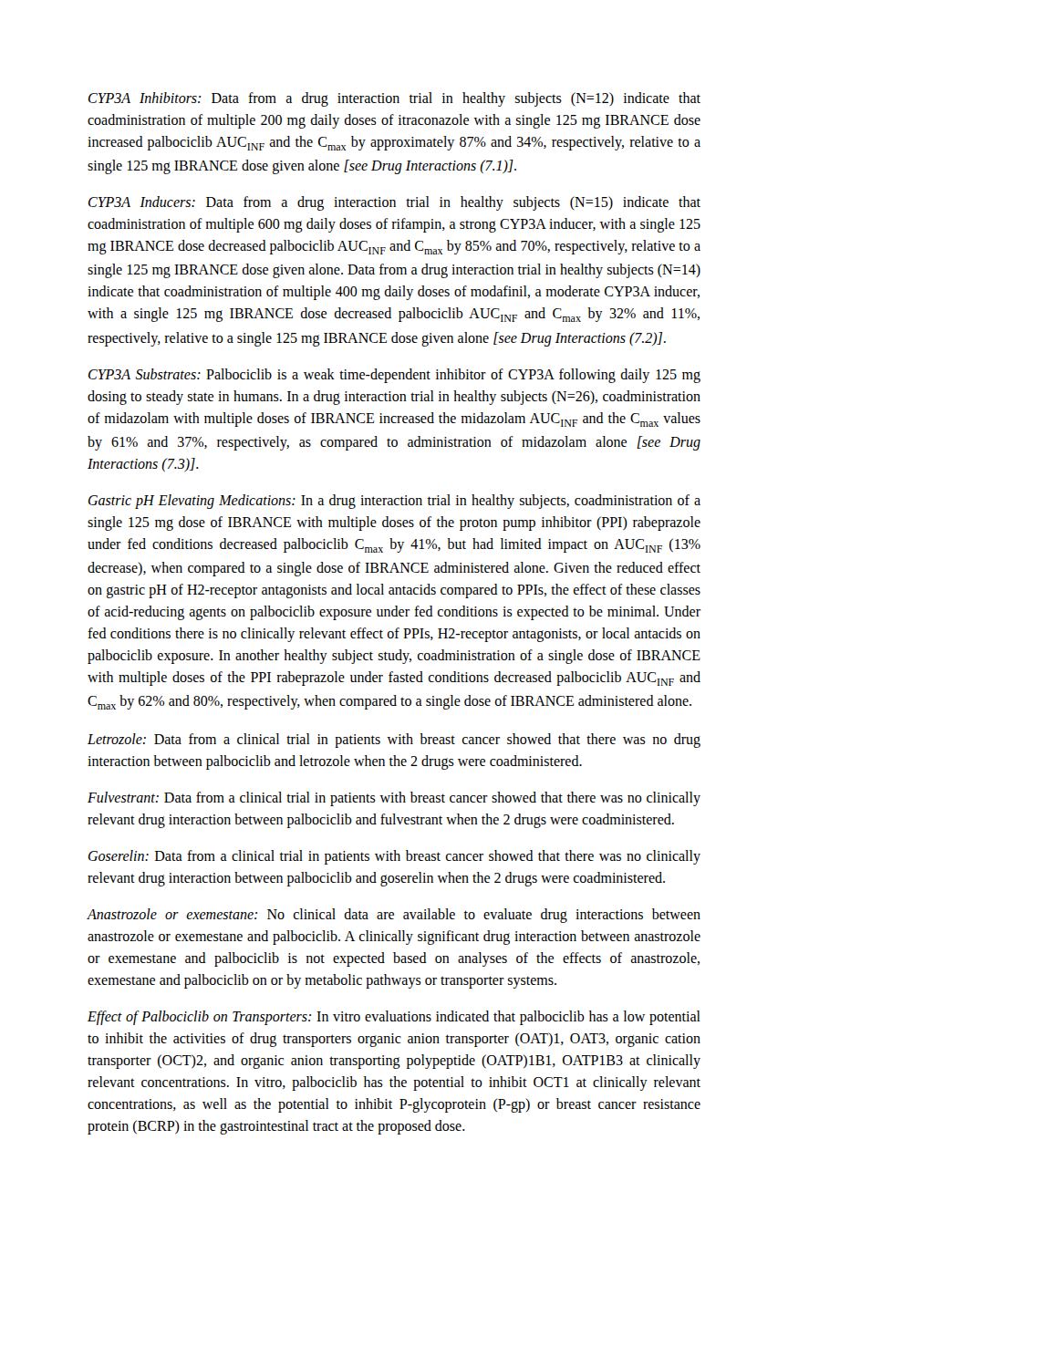CYP3A Inhibitors: Data from a drug interaction trial in healthy subjects (N=12) indicate that coadministration of multiple 200 mg daily doses of itraconazole with a single 125 mg IBRANCE dose increased palbociclib AUCINF and the Cmax by approximately 87% and 34%, respectively, relative to a single 125 mg IBRANCE dose given alone [see Drug Interactions (7.1)].
CYP3A Inducers: Data from a drug interaction trial in healthy subjects (N=15) indicate that coadministration of multiple 600 mg daily doses of rifampin, a strong CYP3A inducer, with a single 125 mg IBRANCE dose decreased palbociclib AUCINF and Cmax by 85% and 70%, respectively, relative to a single 125 mg IBRANCE dose given alone. Data from a drug interaction trial in healthy subjects (N=14) indicate that coadministration of multiple 400 mg daily doses of modafinil, a moderate CYP3A inducer, with a single 125 mg IBRANCE dose decreased palbociclib AUCINF and Cmax by 32% and 11%, respectively, relative to a single 125 mg IBRANCE dose given alone [see Drug Interactions (7.2)].
CYP3A Substrates: Palbociclib is a weak time-dependent inhibitor of CYP3A following daily 125 mg dosing to steady state in humans. In a drug interaction trial in healthy subjects (N=26), coadministration of midazolam with multiple doses of IBRANCE increased the midazolam AUCINF and the Cmax values by 61% and 37%, respectively, as compared to administration of midazolam alone [see Drug Interactions (7.3)].
Gastric pH Elevating Medications: In a drug interaction trial in healthy subjects, coadministration of a single 125 mg dose of IBRANCE with multiple doses of the proton pump inhibitor (PPI) rabeprazole under fed conditions decreased palbociclib Cmax by 41%, but had limited impact on AUCINF (13% decrease), when compared to a single dose of IBRANCE administered alone. Given the reduced effect on gastric pH of H2-receptor antagonists and local antacids compared to PPIs, the effect of these classes of acid-reducing agents on palbociclib exposure under fed conditions is expected to be minimal. Under fed conditions there is no clinically relevant effect of PPIs, H2-receptor antagonists, or local antacids on palbociclib exposure. In another healthy subject study, coadministration of a single dose of IBRANCE with multiple doses of the PPI rabeprazole under fasted conditions decreased palbociclib AUCINF and Cmax by 62% and 80%, respectively, when compared to a single dose of IBRANCE administered alone.
Letrozole: Data from a clinical trial in patients with breast cancer showed that there was no drug interaction between palbociclib and letrozole when the 2 drugs were coadministered.
Fulvestrant: Data from a clinical trial in patients with breast cancer showed that there was no clinically relevant drug interaction between palbociclib and fulvestrant when the 2 drugs were coadministered.
Goserelin: Data from a clinical trial in patients with breast cancer showed that there was no clinically relevant drug interaction between palbociclib and goserelin when the 2 drugs were coadministered.
Anastrozole or exemestane: No clinical data are available to evaluate drug interactions between anastrozole or exemestane and palbociclib. A clinically significant drug interaction between anastrozole or exemestane and palbociclib is not expected based on analyses of the effects of anastrozole, exemestane and palbociclib on or by metabolic pathways or transporter systems.
Effect of Palbociclib on Transporters: In vitro evaluations indicated that palbociclib has a low potential to inhibit the activities of drug transporters organic anion transporter (OAT)1, OAT3, organic cation transporter (OCT)2, and organic anion transporting polypeptide (OATP)1B1, OATP1B3 at clinically relevant concentrations. In vitro, palbociclib has the potential to inhibit OCT1 at clinically relevant concentrations, as well as the potential to inhibit P-glycoprotein (P-gp) or breast cancer resistance protein (BCRP) in the gastrointestinal tract at the proposed dose.